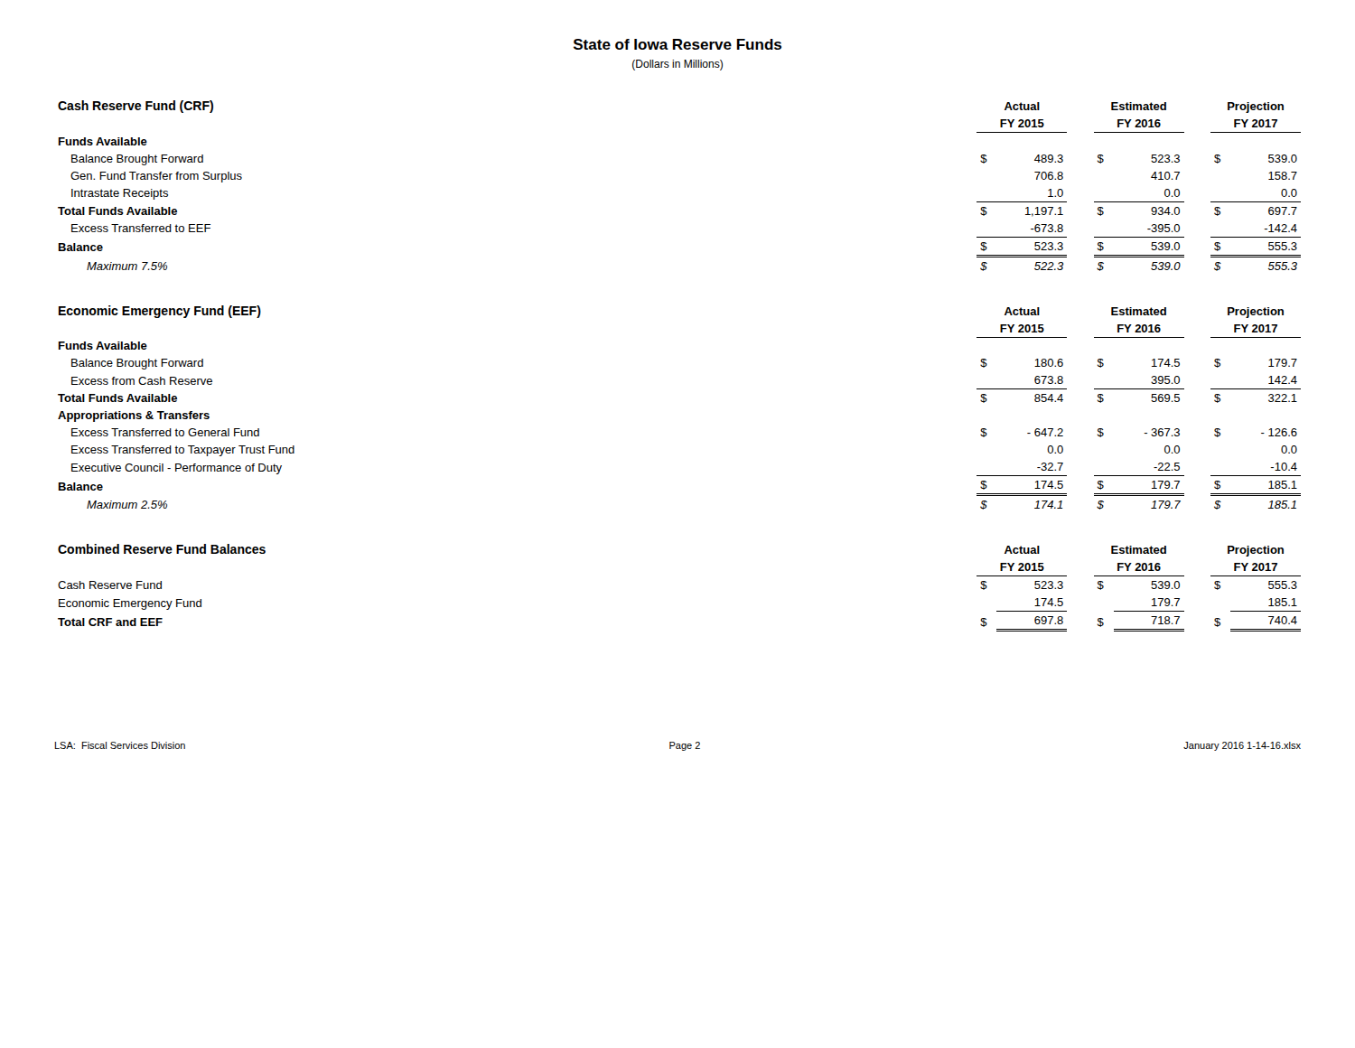State of Iowa Reserve Funds
(Dollars in Millions)
| Cash Reserve Fund (CRF) | | Actual | | Estimated | | Projection |
| | | FY 2015 | | FY 2016 | | FY 2017 |
| Funds Available | | | | | | | | | |
| Balance Brought Forward | | $ | 489.3 | | $ | 523.3 | | $ | 539.0 |
| Gen. Fund Transfer from Surplus | | | 706.8 | | | 410.7 | | | 158.7 |
| Intrastate Receipts | | | 1.0 | | | 0.0 | | | 0.0 |
| Total Funds Available | | $ | 1,197.1 | | $ | 934.0 | | $ | 697.7 |
| Excess Transferred to EEF | | | -673.8 | | | -395.0 | | | -142.4 |
| Balance | | $ | 523.3 | | $ | 539.0 | | $ | 555.3 |
| Maximum 7.5% | | $ | 522.3 | | $ | 539.0 | | $ | 555.3 |
| Economic Emergency Fund (EEF) | | Actual | | Estimated | | Projection |
| | | FY 2015 | | FY 2016 | | FY 2017 |
| Funds Available | | | | | | | | | |
| Balance Brought Forward | | $ | 180.6 | | $ | 174.5 | | $ | 179.7 |
| Excess from Cash Reserve | | | 673.8 | | | 395.0 | | | 142.4 |
| Total Funds Available | | $ | 854.4 | | $ | 569.5 | | $ | 322.1 |
| Appropriations & Transfers | | | | | | | | | |
| Excess Transferred to General Fund | | $ | - 647.2 | | $ | - 367.3 | | $ | - 126.6 |
| Excess Transferred to Taxpayer Trust Fund | | | 0.0 | | | 0.0 | | | 0.0 |
| Executive Council - Performance of Duty | | | -32.7 | | | -22.5 | | | -10.4 |
| Balance | | $ | 174.5 | | $ | 179.7 | | $ | 185.1 |
| Maximum 2.5% | | $ | 174.1 | | $ | 179.7 | | $ | 185.1 |
| Combined Reserve Fund Balances | | Actual | | Estimated | | Projection |
| | | FY 2015 | | FY 2016 | | FY 2017 |
| Cash Reserve Fund | | $ | 523.3 | | $ | 539.0 | | $ | 555.3 |
| Economic Emergency Fund | | | 174.5 | | | 179.7 | | | 185.1 |
| Total CRF and EEF | | $ | 697.8 | | $ | 718.7 | | $ | 740.4 |
LSA: Fiscal Services Division Page 2 January 2016 1-14-16.xlsx